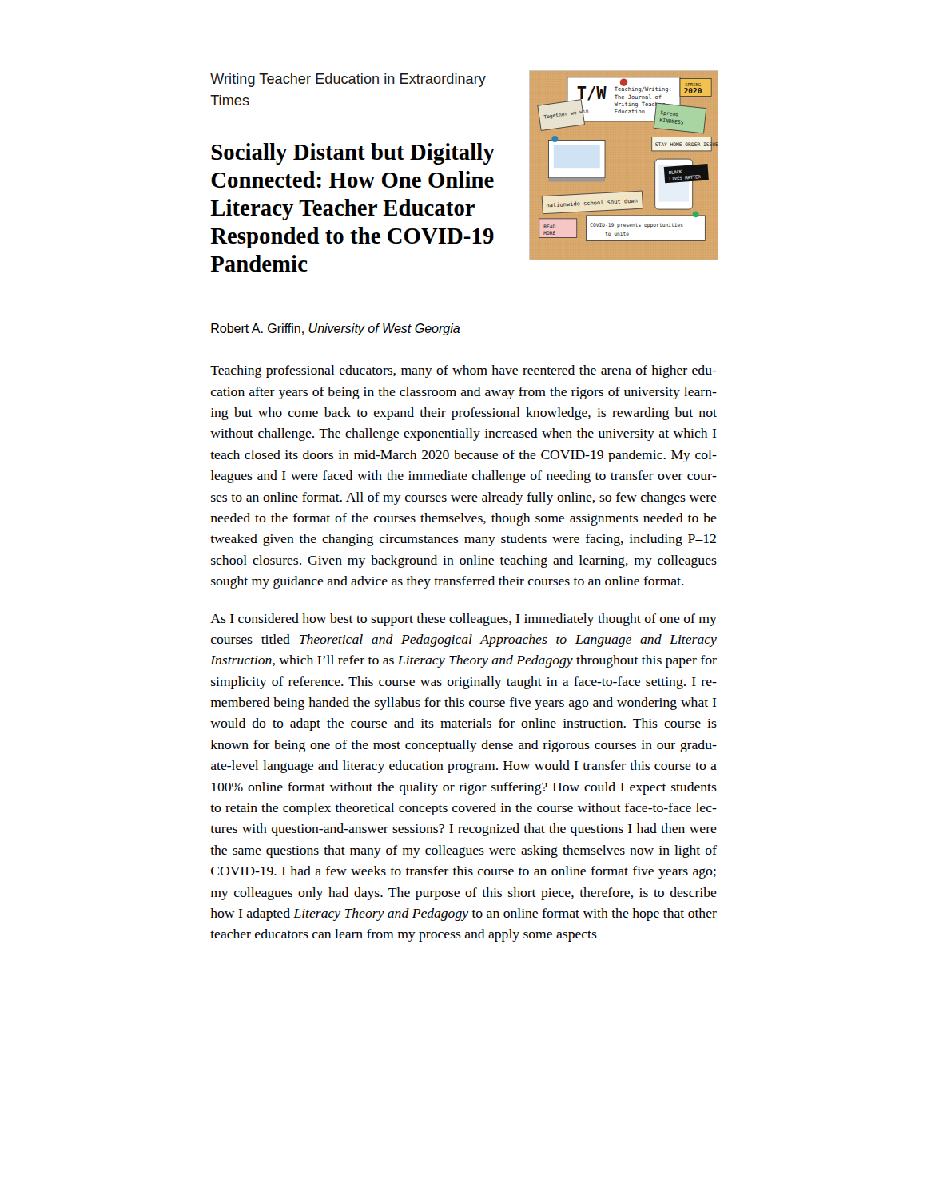Writing Teacher Education in Extraordinary Times
Socially Distant but Digitally Connected: How One Online Literacy Teacher Educator Responded to the COVID-19 Pandemic
Robert A. Griffin, University of West Georgia
Teaching professional educators, many of whom have reentered the arena of higher education after years of being in the classroom and away from the rigors of university learning but who come back to expand their professional knowledge, is rewarding but not without challenge. The challenge exponentially increased when the university at which I teach closed its doors in mid-March 2020 because of the COVID-19 pandemic. My colleagues and I were faced with the immediate challenge of needing to transfer over courses to an online format. All of my courses were already fully online, so few changes were needed to the format of the courses themselves, though some assignments needed to be tweaked given the changing circumstances many students were facing, including P–12 school closures. Given my background in online teaching and learning, my colleagues sought my guidance and advice as they transferred their courses to an online format.
As I considered how best to support these colleagues, I immediately thought of one of my courses titled Theoretical and Pedagogical Approaches to Language and Literacy Instruction, which I’ll refer to as Literacy Theory and Pedagogy throughout this paper for simplicity of reference. This course was originally taught in a face-to-face setting. I remembered being handed the syllabus for this course five years ago and wondering what I would do to adapt the course and its materials for online instruction. This course is known for being one of the most conceptually dense and rigorous courses in our graduate-level language and literacy education program. How would I transfer this course to a 100% online format without the quality or rigor suffering? How could I expect students to retain the complex theoretical concepts covered in the course without face-to-face lectures with question-and-answer sessions? I recognized that the questions I had then were the same questions that many of my colleagues were asking themselves now in light of COVID-19. I had a few weeks to transfer this course to an online format five years ago; my colleagues only had days. The purpose of this short piece, therefore, is to describe how I adapted Literacy Theory and Pedagogy to an online format with the hope that other teacher educators can learn from my process and apply some aspects